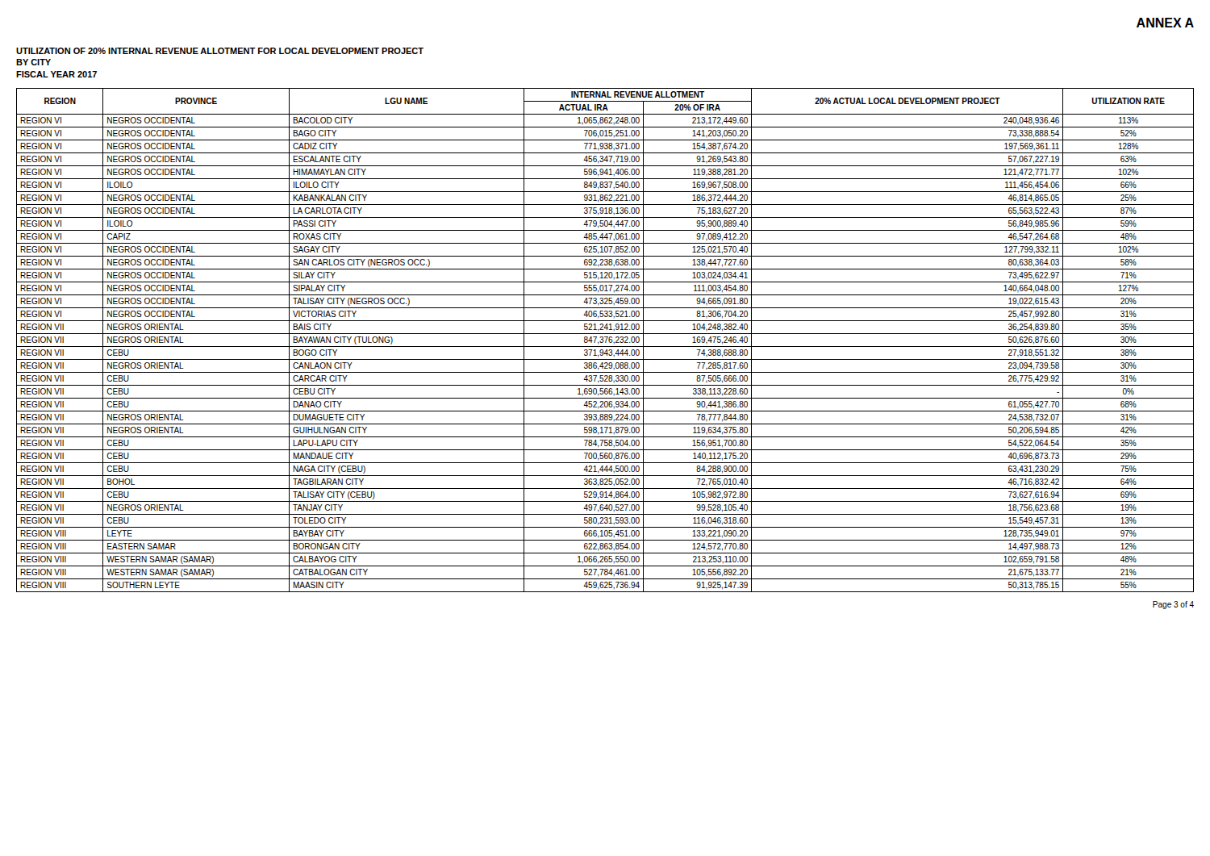ANNEX A
UTILIZATION OF 20% INTERNAL REVENUE ALLOTMENT FOR LOCAL DEVELOPMENT PROJECT
BY CITY
FISCAL YEAR 2017
| REGION | PROVINCE | LGU NAME | INTERNAL REVENUE ALLOTMENT | 20% ACTUAL LOCAL DEVELOPMENT PROJECT | UTILIZATION RATE |
| --- | --- | --- | --- | --- | --- |
| ACTUAL IRA | 20% OF IRA |
| REGION VI | NEGROS OCCIDENTAL | BACOLOD CITY | 1,065,862,248.00 | 213,172,449.60 | 240,048,936.46 | 113% |
| REGION VI | NEGROS OCCIDENTAL | BAGO CITY | 706,015,251.00 | 141,203,050.20 | 73,338,888.54 | 52% |
| REGION VI | NEGROS OCCIDENTAL | CADIZ CITY | 771,938,371.00 | 154,387,674.20 | 197,569,361.11 | 128% |
| REGION VI | NEGROS OCCIDENTAL | ESCALANTE CITY | 456,347,719.00 | 91,269,543.80 | 57,067,227.19 | 63% |
| REGION VI | NEGROS OCCIDENTAL | HIMAMAYLAN CITY | 596,941,406.00 | 119,388,281.20 | 121,472,771.77 | 102% |
| REGION VI | ILOILO | ILOILO CITY | 849,837,540.00 | 169,967,508.00 | 111,456,454.06 | 66% |
| REGION VI | NEGROS OCCIDENTAL | KABANKALAN CITY | 931,862,221.00 | 186,372,444.20 | 46,814,865.05 | 25% |
| REGION VI | NEGROS OCCIDENTAL | LA CARLOTA CITY | 375,918,136.00 | 75,183,627.20 | 65,563,522.43 | 87% |
| REGION VI | ILOILO | PASSI CITY | 479,504,447.00 | 95,900,889.40 | 56,849,985.96 | 59% |
| REGION VI | CAPIZ | ROXAS CITY | 485,447,061.00 | 97,089,412.20 | 46,547,264.68 | 48% |
| REGION VI | NEGROS OCCIDENTAL | SAGAY CITY | 625,107,852.00 | 125,021,570.40 | 127,799,332.11 | 102% |
| REGION VI | NEGROS OCCIDENTAL | SAN CARLOS CITY (NEGROS OCC.) | 692,238,638.00 | 138,447,727.60 | 80,638,364.03 | 58% |
| REGION VI | NEGROS OCCIDENTAL | SILAY CITY | 515,120,172.05 | 103,024,034.41 | 73,495,622.97 | 71% |
| REGION VI | NEGROS OCCIDENTAL | SIPALAY CITY | 555,017,274.00 | 111,003,454.80 | 140,664,048.00 | 127% |
| REGION VI | NEGROS OCCIDENTAL | TALISAY CITY (NEGROS OCC.) | 473,325,459.00 | 94,665,091.80 | 19,022,615.43 | 20% |
| REGION VI | NEGROS OCCIDENTAL | VICTORIAS CITY | 406,533,521.00 | 81,306,704.20 | 25,457,992.80 | 31% |
| REGION VII | NEGROS ORIENTAL | BAIS CITY | 521,241,912.00 | 104,248,382.40 | 36,254,839.80 | 35% |
| REGION VII | NEGROS ORIENTAL | BAYAWAN CITY (TULONG) | 847,376,232.00 | 169,475,246.40 | 50,626,876.60 | 30% |
| REGION VII | CEBU | BOGO CITY | 371,943,444.00 | 74,388,688.80 | 27,918,551.32 | 38% |
| REGION VII | NEGROS ORIENTAL | CANLAON CITY | 386,429,088.00 | 77,285,817.60 | 23,094,739.58 | 30% |
| REGION VII | CEBU | CARCAR CITY | 437,528,330.00 | 87,505,666.00 | 26,775,429.92 | 31% |
| REGION VII | CEBU | CEBU CITY | 1,690,566,143.00 | 338,113,228.60 | - | 0% |
| REGION VII | CEBU | DANAO CITY | 452,206,934.00 | 90,441,386.80 | 61,055,427.70 | 68% |
| REGION VII | NEGROS ORIENTAL | DUMAGUETE CITY | 393,889,224.00 | 78,777,844.80 | 24,538,732.07 | 31% |
| REGION VII | NEGROS ORIENTAL | GUIHULNGAN CITY | 598,171,879.00 | 119,634,375.80 | 50,206,594.85 | 42% |
| REGION VII | CEBU | LAPU-LAPU CITY | 784,758,504.00 | 156,951,700.80 | 54,522,064.54 | 35% |
| REGION VII | CEBU | MANDAUE CITY | 700,560,876.00 | 140,112,175.20 | 40,696,873.73 | 29% |
| REGION VII | CEBU | NAGA CITY (CEBU) | 421,444,500.00 | 84,288,900.00 | 63,431,230.29 | 75% |
| REGION VII | BOHOL | TAGBILARAN CITY | 363,825,052.00 | 72,765,010.40 | 46,716,832.42 | 64% |
| REGION VII | CEBU | TALISAY CITY (CEBU) | 529,914,864.00 | 105,982,972.80 | 73,627,616.94 | 69% |
| REGION VII | NEGROS ORIENTAL | TANJAY CITY | 497,640,527.00 | 99,528,105.40 | 18,756,623.68 | 19% |
| REGION VII | CEBU | TOLEDO CITY | 580,231,593.00 | 116,046,318.60 | 15,549,457.31 | 13% |
| REGION VIII | LEYTE | BAYBAY CITY | 666,105,451.00 | 133,221,090.20 | 128,735,949.01 | 97% |
| REGION VIII | EASTERN SAMAR | BORONGAN CITY | 622,863,854.00 | 124,572,770.80 | 14,497,988.73 | 12% |
| REGION VIII | WESTERN SAMAR (SAMAR) | CALBAYOG CITY | 1,066,265,550.00 | 213,253,110.00 | 102,659,791.58 | 48% |
| REGION VIII | WESTERN SAMAR (SAMAR) | CATBALOGAN CITY | 527,784,461.00 | 105,556,892.20 | 21,675,133.77 | 21% |
| REGION VIII | SOUTHERN LEYTE | MAASIN CITY | 459,625,736.94 | 91,925,147.39 | 50,313,785.15 | 55% |
Page 3 of 4